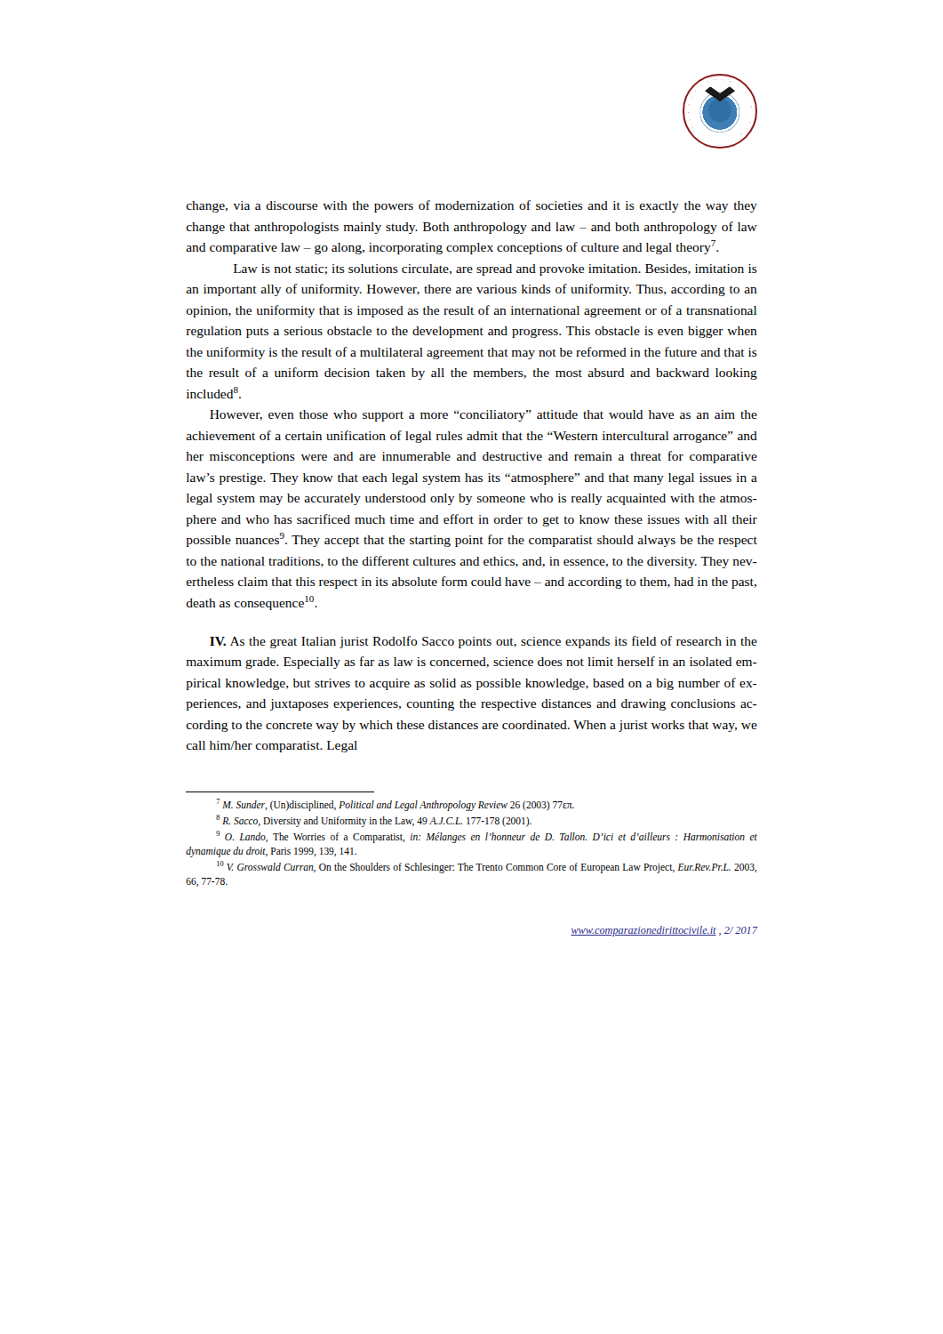C O M P A R A Z I O N E D I R I T T O
change, via a discourse with the powers of modernization of societies and it is exactly the way they change that anthropologists mainly study. Both anthropology and law – and both anthropology of law and comparative law – go along, incorporating complex conceptions of culture and legal theory7.
Law is not static; its solutions circulate, are spread and provoke imitation. Besides, imitation is an important ally of uniformity. However, there are various kinds of uniformity. Thus, according to an opinion, the uniformity that is imposed as the result of an international agreement or of a transnational regulation puts a serious obstacle to the development and progress. This obstacle is even bigger when the uniformity is the result of a multilateral agreement that may not be reformed in the future and that is the result of a uniform decision taken by all the members, the most absurd and backward looking included8.
However, even those who support a more “conciliatory” attitude that would have as an aim the achievement of a certain unification of legal rules admit that the “Western intercultural arrogance” and her misconceptions were and are innumerable and destructive and remain a threat for comparative law’s prestige. They know that each legal system has its “atmosphere” and that many legal issues in a legal system may be accurately understood only by someone who is really acquainted with the atmosphere and who has sacrificed much time and effort in order to get to know these issues with all their possible nuances9. They accept that the starting point for the comparatist should always be the respect to the national traditions, to the different cultures and ethics, and, in essence, to the diversity. They nevertheless claim that this respect in its absolute form could have – and according to them, had in the past, death as consequence10.
IV. As the great Italian jurist Rodolfo Sacco points out, science expands its field of research in the maximum grade. Especially as far as law is concerned, science does not limit herself in an isolated empirical knowledge, but strives to acquire as solid as possible knowledge, based on a big number of experiences, and juxtaposes experiences, counting the respective distances and drawing conclusions according to the concrete way by which these distances are coordinated. When a jurist works that way, we call him/her comparatist. Legal
7 M. Sunder, (Un)disciplined, Political and Legal Anthropology Review 26 (2003) 77επ.
8 R. Sacco, Diversity and Uniformity in the Law, 49 A.J.C.L. 177-178 (2001).
9 O. Lando, The Worries of a Comparatist, in: Mélanges en l’honneur de D. Tallon. D’ici et d’ailleurs : Harmonisation et dynamique du droit, Paris 1999, 139, 141.
10 V. Grosswald Curran, On the Shoulders of Schlesinger: The Trento Common Core of European Law Project, Eur.Rev.Pr.L. 2003, 66, 77-78.
www.comparazionedirittocivile.it , 2/ 2017